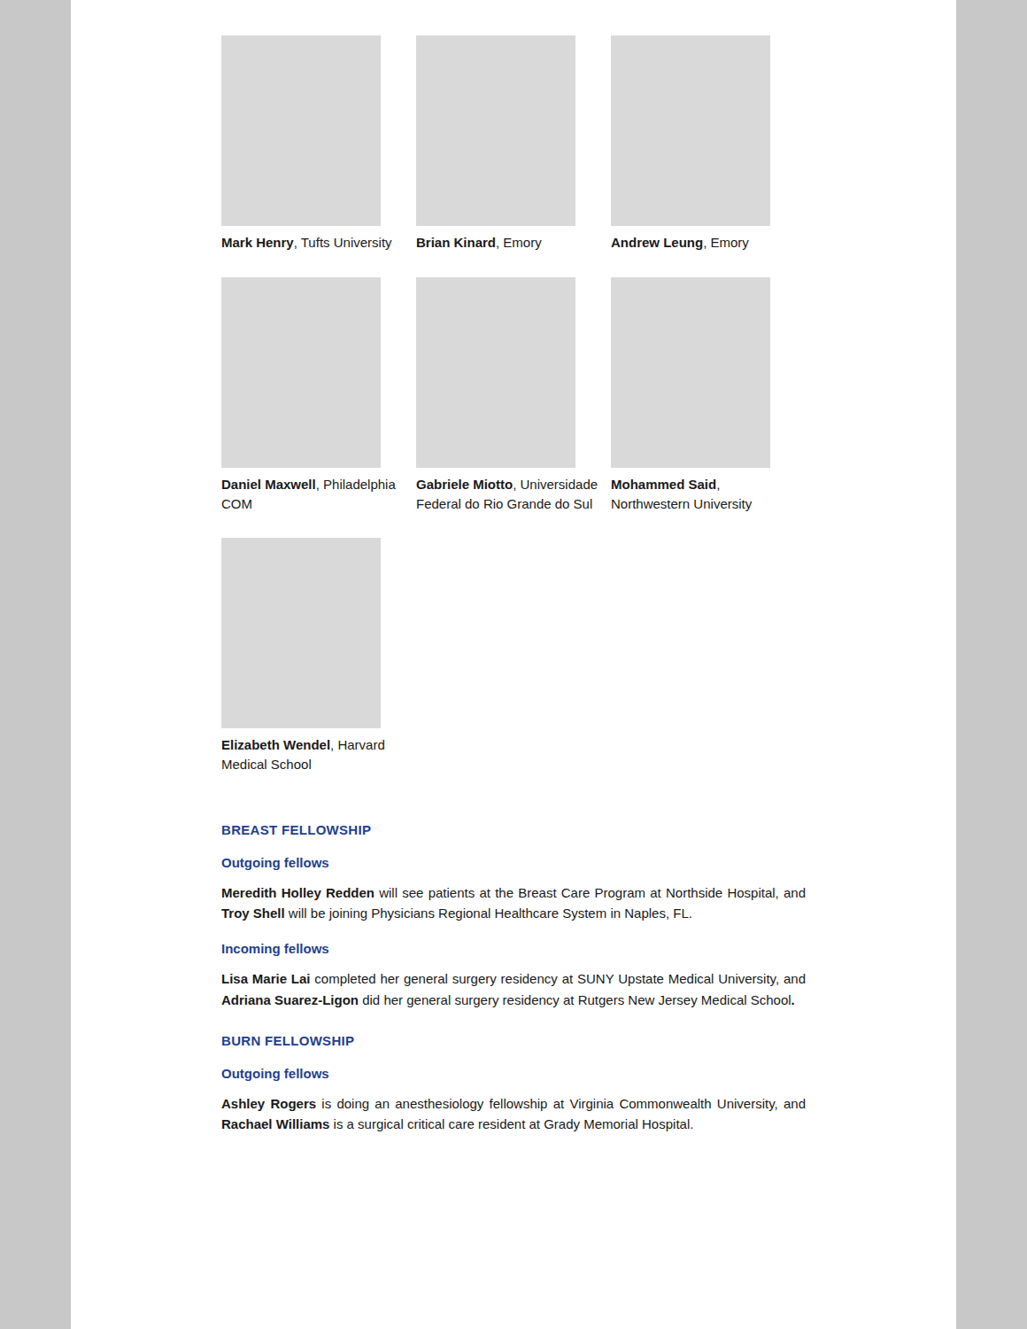| Mark Henry , Tufts University | Brian Kinard , Emory | Andrew Leung , Emory |
| Daniel Maxwell , Philadelphia COM | Gabriele Miotto , Universidade Federal do Rio Grande do Sul | Mohammed Said , Northwestern University |
| Elizabeth Wendel , Harvard Medical School | | |
BREAST FELLOWSHIP
Outgoing fellows
Meredith Holley Redden will see patients at the Breast Care Program at Northside Hospital, and Troy Shell will be joining Physicians Regional Healthcare System in Naples, FL.
Incoming fellows
Lisa Marie Lai completed her general surgery residency at SUNY Upstate Medical University, and Adriana Suarez-Ligon did her general surgery residency at Rutgers New Jersey Medical School.
BURN FELLOWSHIP
Outgoing fellows
Ashley Rogers is doing an anesthesiology fellowship at Virginia Commonwealth University, and Rachael Williams is a surgical critical care resident at Grady Memorial Hospital.